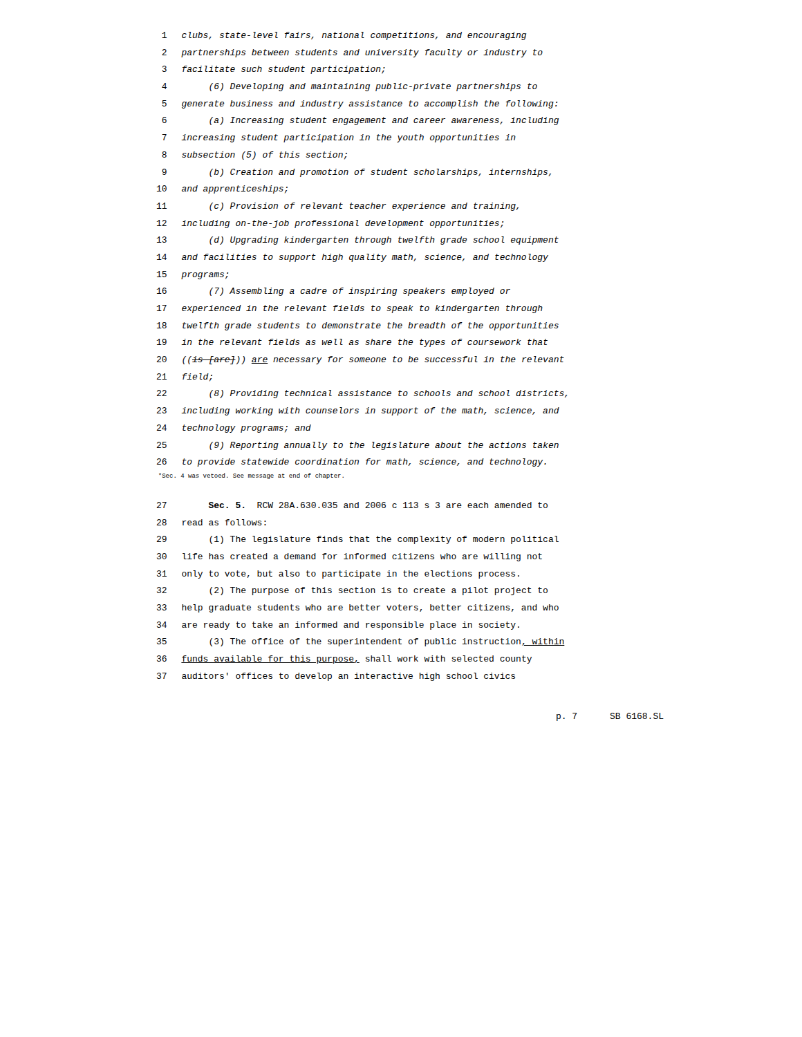1 clubs, state-level fairs, national competitions, and encouraging
2 partnerships between students and university faculty or industry to
3 facilitate such student participation;
4 (6) Developing and maintaining public-private partnerships to
5 generate business and industry assistance to accomplish the following:
6 (a) Increasing student engagement and career awareness, including
7 increasing student participation in the youth opportunities in
8 subsection (5) of this section;
9 (b) Creation and promotion of student scholarships, internships,
10 and apprenticeships;
11 (c) Provision of relevant teacher experience and training,
12 including on-the-job professional development opportunities;
13 (d) Upgrading kindergarten through twelfth grade school equipment
14 and facilities to support high quality math, science, and technology
15 programs;
16 (7) Assembling a cadre of inspiring speakers employed or
17 experienced in the relevant fields to speak to kindergarten through
18 twelfth grade students to demonstrate the breadth of the opportunities
19 in the relevant fields as well as share the types of coursework that
20((is [are])) are necessary for someone to be successful in the relevant
21 field;
22 (8) Providing technical assistance to schools and school districts,
23 including working with counselors in support of the math, science, and
24 technology programs; and
25 (9) Reporting annually to the legislature about the actions taken
26 to provide statewide coordination for math, science, and technology.
*Sec. 4 was vetoed. See message at end of chapter.
27 Sec. 5. RCW 28A.630.035 and 2006 c 113 s 3 are each amended to
28 read as follows:
29 (1) The legislature finds that the complexity of modern political
30 life has created a demand for informed citizens who are willing not
31 only to vote, but also to participate in the elections process.
32 (2) The purpose of this section is to create a pilot project to
33 help graduate students who are better voters, better citizens, and who
34 are ready to take an informed and responsible place in society.
35 (3) The office of the superintendent of public instruction, within
36 funds available for this purpose, shall work with selected county
37 auditors' offices to develop an interactive high school civics
p. 7 SB 6168.SL